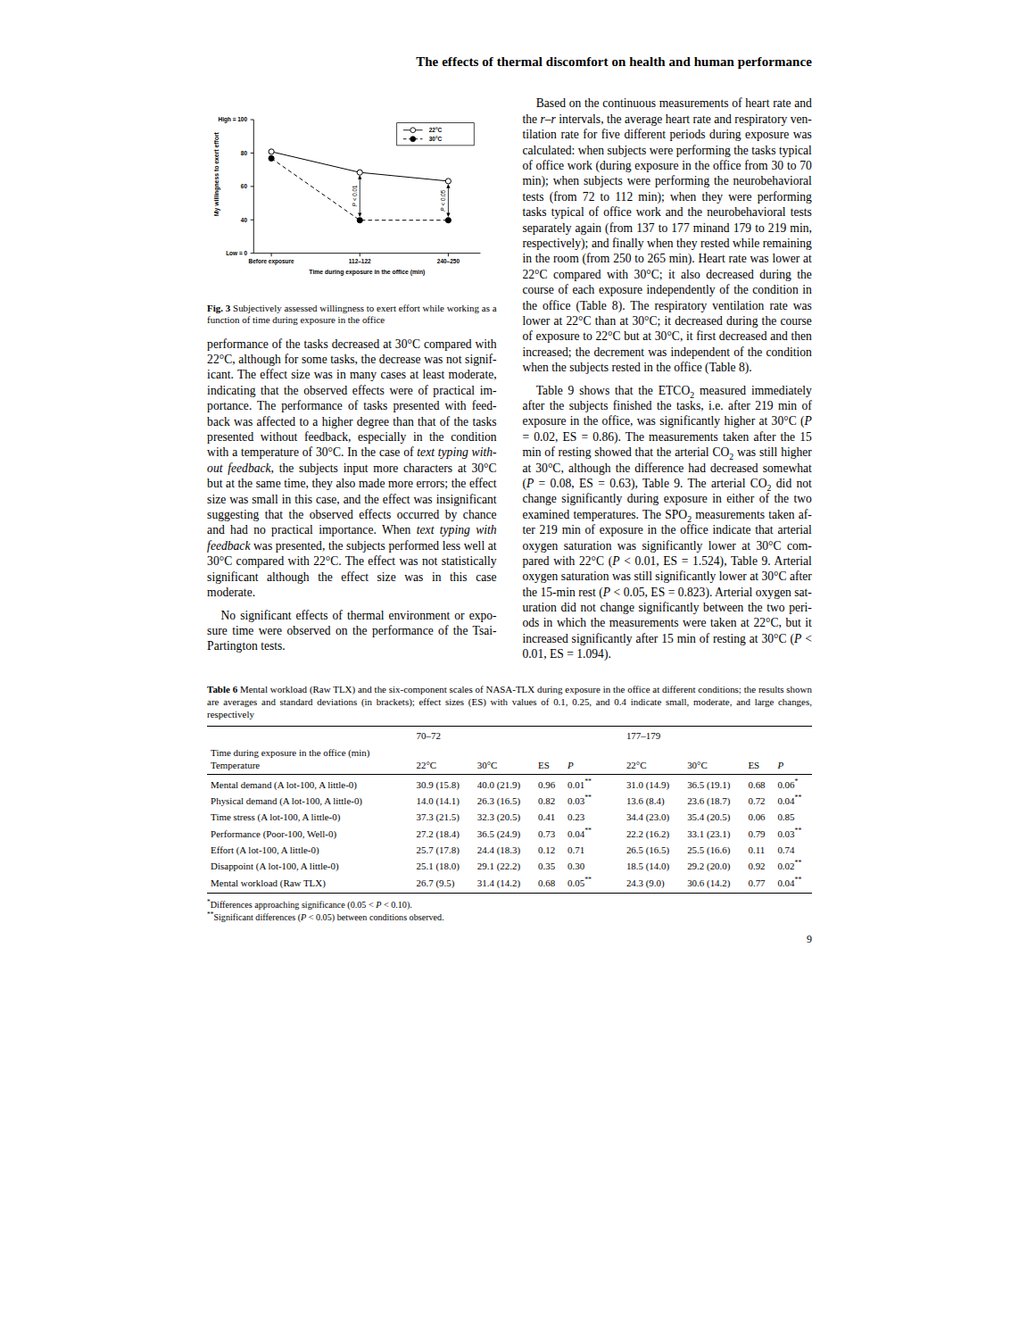The effects of thermal discomfort on health and human performance
My willingness to exert effort High = 100 80 60 40 Low = 0 Before exposure 112–122 240–250 Time during exposure in the office (min) 22°C 30°C P < 0.01 P < 0.05
Fig. 3 Subjectively assessed willingness to exert effort while working as a function of time during exposure in the office
performance of the tasks decreased at 30°C compared with 22°C, although for some tasks, the decrease was not significant. The effect size was in many cases at least moderate, indicating that the observed effects were of practical importance. The performance of tasks presented with feedback was affected to a higher degree than that of the tasks presented without feedback, especially in the condition with a temperature of 30°C. In the case of text typing without feedback, the subjects input more characters at 30°C but at the same time, they also made more errors; the effect size was small in this case, and the effect was insignificant suggesting that the observed effects occurred by chance and had no practical importance. When text typing with feedback was presented, the subjects performed less well at 30°C compared with 22°C. The effect was not statistically significant although the effect size was in this case moderate.
No significant effects of thermal environment or exposure time were observed on the performance of the Tsai-Partington tests.
Based on the continuous measurements of heart rate and the r–r intervals, the average heart rate and respiratory ventilation rate for five different periods during exposure was calculated: when subjects were performing the tasks typical of office work (during exposure in the office from 30 to 70 min); when subjects were performing the neurobehavioral tests (from 72 to 112 min); when they were performing tasks typical of office work and the neurobehavioral tests separately again (from 137 to 177 minand 179 to 219 min, respectively); and finally when they rested while remaining in the room (from 250 to 265 min). Heart rate was lower at 22°C compared with 30°C; it also decreased during the course of each exposure independently of the condition in the office (Table 8). The respiratory ventilation rate was lower at 22°C than at 30°C; it decreased during the course of exposure to 22°C but at 30°C, it first decreased and then increased; the decrement was independent of the condition when the subjects rested in the office (Table 8).
Table 9 shows that the ETCO2 measured immediately after the subjects finished the tasks, i.e. after 219 min of exposure in the office, was significantly higher at 30°C (P = 0.02, ES = 0.86). The measurements taken after the 15 min of resting showed that the arterial CO2 was still higher at 30°C, although the difference had decreased somewhat (P = 0.08, ES = 0.63), Table 9. The arterial CO2 did not change significantly during exposure in either of the two examined temperatures. The SPO2 measurements taken after 219 min of exposure in the office indicate that arterial oxygen saturation was significantly lower at 30°C compared with 22°C (P < 0.01, ES = 1.524), Table 9. Arterial oxygen saturation was still significantly lower at 30°C after the 15-min rest (P < 0.05, ES = 0.823). Arterial oxygen saturation did not change significantly between the two periods in which the measurements were taken at 22°C, but it increased significantly after 15 min of resting at 30°C (P < 0.01, ES = 1.094).
Table 6 Mental workload (Raw TLX) and the six-component scales of NASA-TLX during exposure in the office at different conditions; the results shown are averages and standard deviations (in brackets); effect sizes (ES) with values of 0.1, 0.25, and 0.4 indicate small, moderate, and large changes, respectively
| | 70–72 | | 177–179 |
| --- | --- | --- | --- |
| Time during exposure in the office (min) Temperature | 22°C | 30°C | ES | P | | 22°C | 30°C | ES | P |
| Mental demand (A lot-100, A little-0) | 30.9 (15.8) | 40.0 (21.9) | 0.96 | 0.01 ** | | 31.0 (14.9) | 36.5 (19.1) | 0.68 | 0.06 * |
| Physical demand (A lot-100, A little-0) | 14.0 (14.1) | 26.3 (16.5) | 0.82 | 0.03 ** | | 13.6 (8.4) | 23.6 (18.7) | 0.72 | 0.04 ** |
| Time stress (A lot-100, A little-0) | 37.3 (21.5) | 32.3 (20.5) | 0.41 | 0.23 | | 34.4 (23.0) | 35.4 (20.5) | 0.06 | 0.85 |
| Performance (Poor-100, Well-0) | 27.2 (18.4) | 36.5 (24.9) | 0.73 | 0.04 ** | | 22.2 (16.2) | 33.1 (23.1) | 0.79 | 0.03 ** |
| Effort (A lot-100, A little-0) | 25.7 (17.8) | 24.4 (18.3) | 0.12 | 0.71 | | 26.5 (16.5) | 25.5 (16.6) | 0.11 | 0.74 |
| Disappoint (A lot-100, A little-0) | 25.1 (18.0) | 29.1 (22.2) | 0.35 | 0.30 | | 18.5 (14.0) | 29.2 (20.0) | 0.92 | 0.02 ** |
| Mental workload (Raw TLX) | 26.7 (9.5) | 31.4 (14.2) | 0.68 | 0.05 ** | | 24.3 (9.0) | 30.6 (14.2) | 0.77 | 0.04 ** |
*Differences approaching significance (0.05 < P < 0.10).
**Significant differences (P < 0.05) between conditions observed.
9